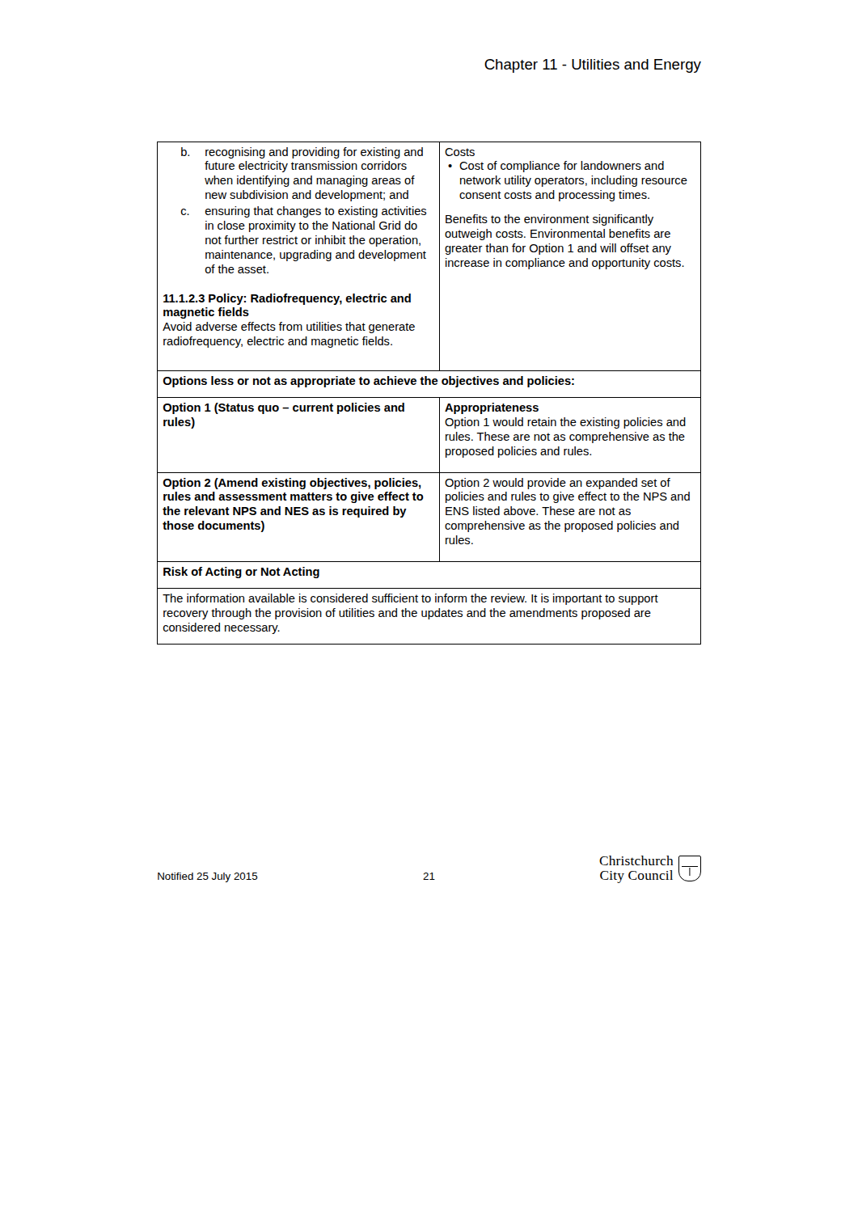Chapter 11 - Utilities and Energy
| b. recognising and providing for existing and future electricity transmission corridors when identifying and managing areas of new subdivision and development; and c. ensuring that changes to existing activities in close proximity to the National Grid do not further restrict or inhibit the operation, maintenance, upgrading and development of the asset. 11.1.2.3 Policy: Radiofrequency, electric and magnetic fields Avoid adverse effects from utilities that generate radiofrequency, electric and magnetic fields. | Costs Cost of compliance for landowners and network utility operators, including resource consent costs and processing times. Benefits to the environment significantly outweigh costs. Environmental benefits are greater than for Option 1 and will offset any increase in compliance and opportunity costs. |
| Options less or not as appropriate to achieve the objectives and policies: |
| Option 1 (Status quo – current policies and rules) | Appropriateness Option 1 would retain the existing policies and rules. These are not as comprehensive as the proposed policies and rules. |
| Option 2 (Amend existing objectives, policies, rules and assessment matters to give effect to the relevant NPS and NES as is required by those documents) | Option 2 would provide an expanded set of policies and rules to give effect to the NPS and ENS listed above. These are not as comprehensive as the proposed policies and rules. |
| Risk of Acting or Not Acting |
| The information available is considered sufficient to inform the review. It is important to support recovery through the provision of utilities and the updates and the amendments proposed are considered necessary. |
Notified 25 July 2015 21
Christchurch
City Council